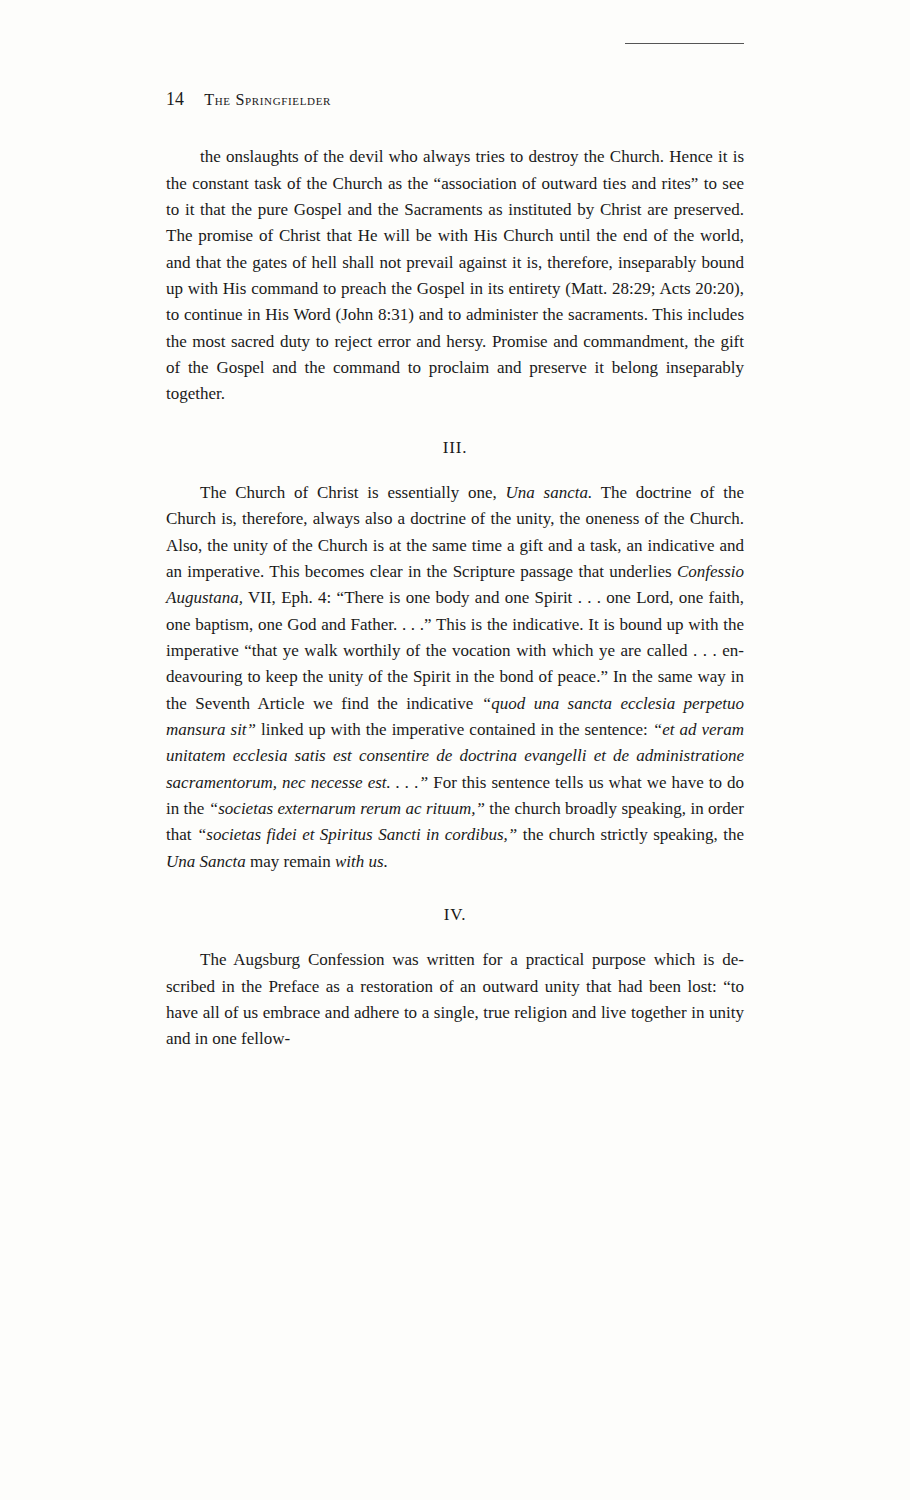14 The Springfielder
the onslaughts of the devil who always tries to destroy the Church. Hence it is the constant task of the Church as the “association of outward ties and rites” to see to it that the pure Gospel and the Sacraments as instituted by Christ are preserved. The promise of Christ that He will be with His Church until the end of the world, and that the gates of hell shall not prevail against it is, therefore, inseparably bound up with His command to preach the Gospel in its entirety (Matt. 28:29; Acts 20:20), to continue in His Word (John 8:31) and to administer the sacraments. This includes the most sacred duty to reject error and hersy. Promise and commandment, the gift of the Gospel and the command to proclaim and preserve it belong inseparably together.
III.
The Church of Christ is essentially one, Una sancta. The doctrine of the Church is, therefore, always also a doctrine of the unity, the oneness of the Church. Also, the unity of the Church is at the same time a gift and a task, an indicative and an imperative. This becomes clear in the Scripture passage that underlies Confessio Augustana, VII, Eph. 4: “There is one body and one Spirit . . . one Lord, one faith, one baptism, one God and Father. . . .” This is the indicative. It is bound up with the imperative “that ye walk worthily of the vocation with which ye are called . . . endeavouring to keep the unity of the Spirit in the bond of peace.” In the same way in the Seventh Article we find the indicative “quod una sancta ecclesia perpetuo mansura sit” linked up with the imperative contained in the sentence: “et ad veram unitatem ecclesia satis est consentire de doctrina evangelli et de administratione sacramentorum, nec necesse est. . . .” For this sentence tells us what we have to do in the “societas externarum rerum ac rituum,” the church broadly speaking, in order that “societas fidei et Spiritus Sancti in cordibus,” the church strictly speaking, the Una Sancta may remain with us.
IV.
The Augsburg Confession was written for a practical purpose which is described in the Preface as a restoration of an outward unity that had been lost: “to have all of us embrace and adhere to a single, true religion and live together in unity and in one fellow-